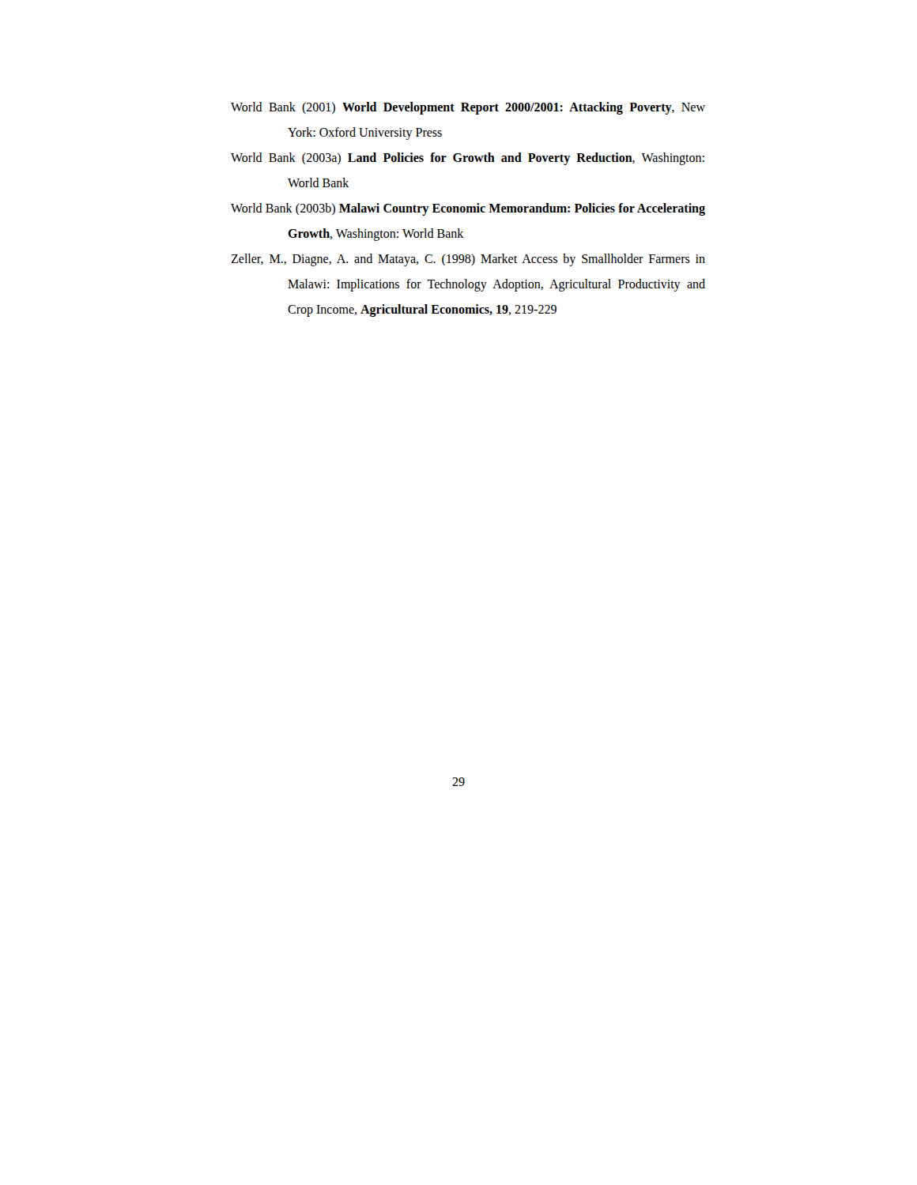World Bank (2001) World Development Report 2000/2001: Attacking Poverty, New York: Oxford University Press
World Bank (2003a) Land Policies for Growth and Poverty Reduction, Washington: World Bank
World Bank (2003b) Malawi Country Economic Memorandum: Policies for Accelerating Growth, Washington: World Bank
Zeller, M., Diagne, A. and Mataya, C. (1998) Market Access by Smallholder Farmers in Malawi: Implications for Technology Adoption, Agricultural Productivity and Crop Income, Agricultural Economics, 19, 219-229
29